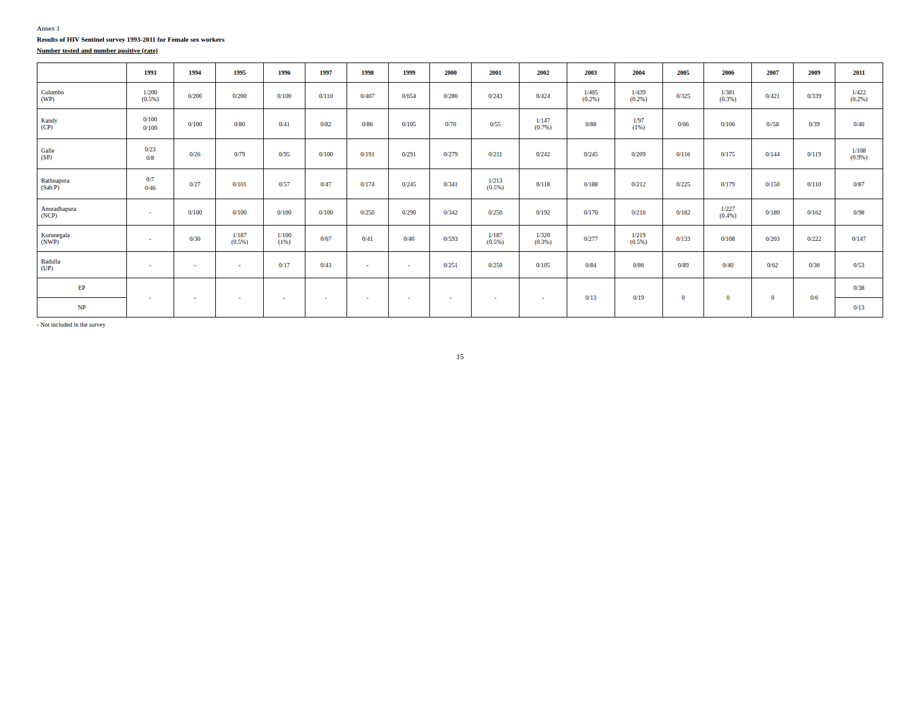Annex 1
Results of HIV Sentinel survey 1993-2011 for Female sex workers
Number tested and number positive (rate)
| | 1993 | 1994 | 1995 | 1996 | 1997 | 1998 | 1999 | 2000 | 2001 | 2002 | 2003 | 2004 | 2005 | 2006 | 2007 | 2009 | 2011 |
| --- | --- | --- | --- | --- | --- | --- | --- | --- | --- | --- | --- | --- | --- | --- | --- | --- | --- |
| Colombo (WP) | 1/200 (0.5%) | 0/200 | 0/200 | 0/100 | 0/110 | 0/407 | 0/654 | 0/286 | 0/243 | 0/424 | 1/405 (0.2%) | 1/439 (0.2%) | 0/325 | 1/381 (0.3%) | 0/421 | 0/339 | 1/422 (0.2%) |
| Kandy (CP) | 0/100 0/100 | 0/100 | 0/80 | 0/41 | 0/82 | 0/86 | 0/105 | 0/70 | 0/55 | 1/147 (0.7%) | 0/88 | 1/97 (1%) | 0/66 | 0/106 | 0//58 | 0/39 | 0/40 |
| Galle (SP) | 0/23 0/8 | 0/26 | 0/79 | 0/95 | 0/100 | 0/191 | 0/291 | 0/279 | 0/211 | 0/242 | 0/245 | 0/209 | 0/116 | 0/175 | 0/144 | 0/119 | 1/108 (0.9%) |
| Rathnapura (Sab.P) | 0/7 0/46 | 0/27 | 0/101 | 0/57 | 0/47 | 0/174 | 0/245 | 0/341 | 1/213 (0.5%) | 0/118 | 0/188 | 0/212 | 0/225 | 0/179 | 0/150 | 0/110 | 0/87 |
| Anuradhapura (NCP) | - | 0/100 | 0/100 | 0/100 | 0/100 | 0/250 | 0/290 | 0/342 | 0/250 | 0/192 | 0/170 | 0/216 | 0/182 | 1/227 (0.4%) | 0/180 | 0/162 | 0/98 |
| Kurunegala (NWP) | - | 0/30 | 1/187 (0.5%) | 1/100 (1%) | 0/67 | 0/41 | 0/40 | 0/593 | 1/187 (0.5%) | 1/320 (0.3%) | 0/277 | 1/219 (0.5%) | 0/133 | 0/108 | 0/203 | 0/222 | 0/147 |
| Badulla (UP) | - | - | - | 0/17 | 0/43 | - | - | 0/251 | 0/250 | 0/105 | 0/84 | 0/86 | 0/89 | 0/40 | 0/62 | 0/36 | 0/53 |
| EP | - | - | - | - | - | - | - | - | - | - | 0/13 | 0/19 | 0 | 0 | 0 | 0/6 | 0/38 |
| NP | 0/13 |
- Not included in the survey
15